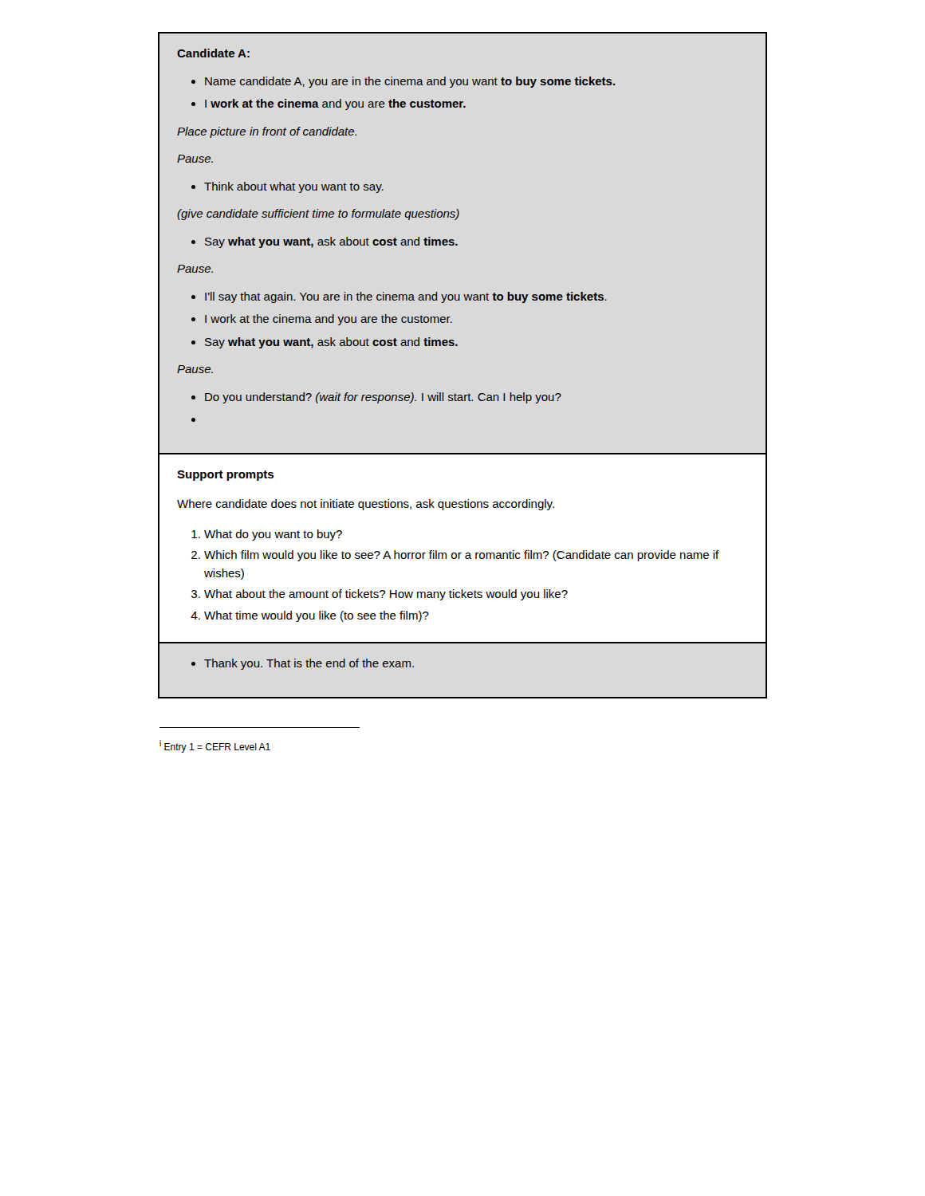Candidate A:
Name candidate A, you are in the cinema and you want to buy some tickets.
I work at the cinema and you are the customer.
Place picture in front of candidate.
Pause.
Think about what you want to say.
(give candidate sufficient time to formulate questions)
Say what you want, ask about cost and times.
Pause.
I'll say that again. You are in the cinema and you want to buy some tickets.
I work at the cinema and you are the customer.
Say what you want, ask about cost and times.
Pause.
Do you understand? (wait for response). I will start. Can I help you?
Support prompts
Where candidate does not initiate questions, ask questions accordingly.
What do you want to buy?
Which film would you like to see? A horror film or a romantic film? (Candidate can provide name if wishes)
What about the amount of tickets? How many tickets would you like?
What time would you like (to see the film)?
Thank you. That is the end of the exam.
i Entry 1 = CEFR Level A1